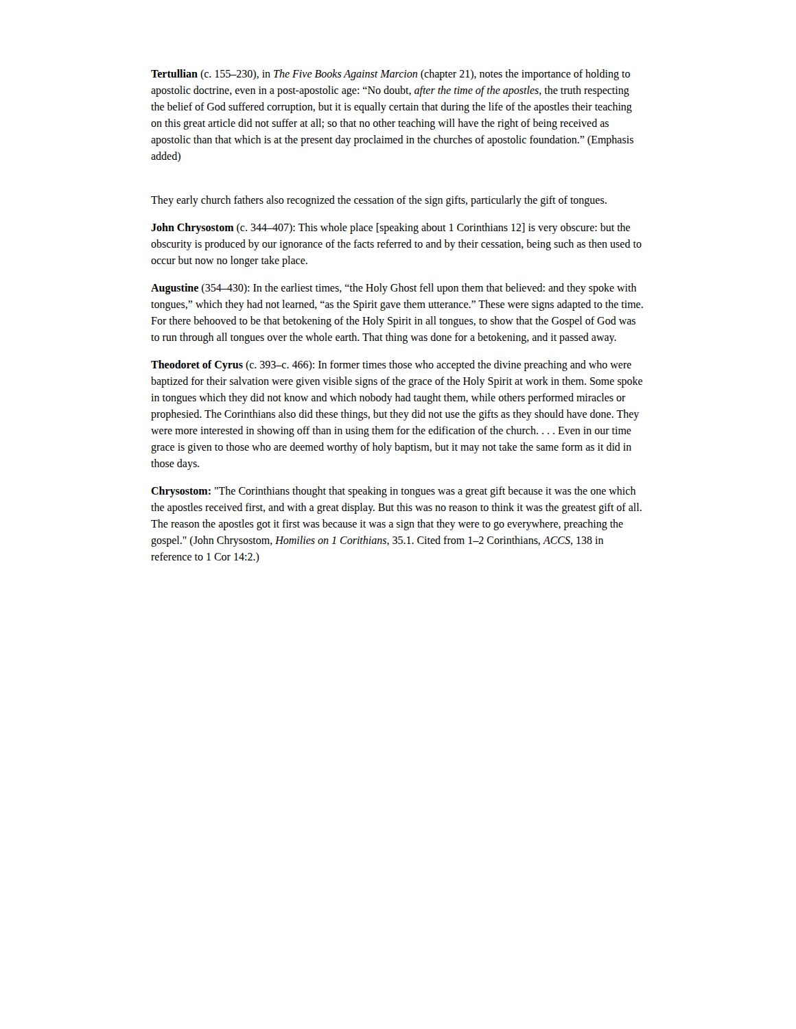Tertullian (c. 155–230), in The Five Books Against Marcion (chapter 21), notes the importance of holding to apostolic doctrine, even in a post-apostolic age: “No doubt, after the time of the apostles, the truth respecting the belief of God suffered corruption, but it is equally certain that during the life of the apostles their teaching on this great article did not suffer at all; so that no other teaching will have the right of being received as apostolic than that which is at the present day proclaimed in the churches of apostolic foundation.” (Emphasis added)
They early church fathers also recognized the cessation of the sign gifts, particularly the gift of tongues.
John Chrysostom (c. 344–407): This whole place [speaking about 1 Corinthians 12] is very obscure: but the obscurity is produced by our ignorance of the facts referred to and by their cessation, being such as then used to occur but now no longer take place.
Augustine (354–430): In the earliest times, “the Holy Ghost fell upon them that believed: and they spoke with tongues,” which they had not learned, “as the Spirit gave them utterance.” These were signs adapted to the time. For there behooved to be that betokening of the Holy Spirit in all tongues, to show that the Gospel of God was to run through all tongues over the whole earth. That thing was done for a betokening, and it passed away.
Theodoret of Cyrus (c. 393–c. 466): In former times those who accepted the divine preaching and who were baptized for their salvation were given visible signs of the grace of the Holy Spirit at work in them. Some spoke in tongues which they did not know and which nobody had taught them, while others performed miracles or prophesied. The Corinthians also did these things, but they did not use the gifts as they should have done. They were more interested in showing off than in using them for the edification of the church. . . . Even in our time grace is given to those who are deemed worthy of holy baptism, but it may not take the same form as it did in those days.
Chrysostom: "The Corinthians thought that speaking in tongues was a great gift because it was the one which the apostles received first, and with a great display. But this was no reason to think it was the greatest gift of all. The reason the apostles got it first was because it was a sign that they were to go everywhere, preaching the gospel." (John Chrysostom, Homilies on 1 Corithians, 35.1. Cited from 1–2 Corinthians, ACCS, 138 in reference to 1 Cor 14:2.)